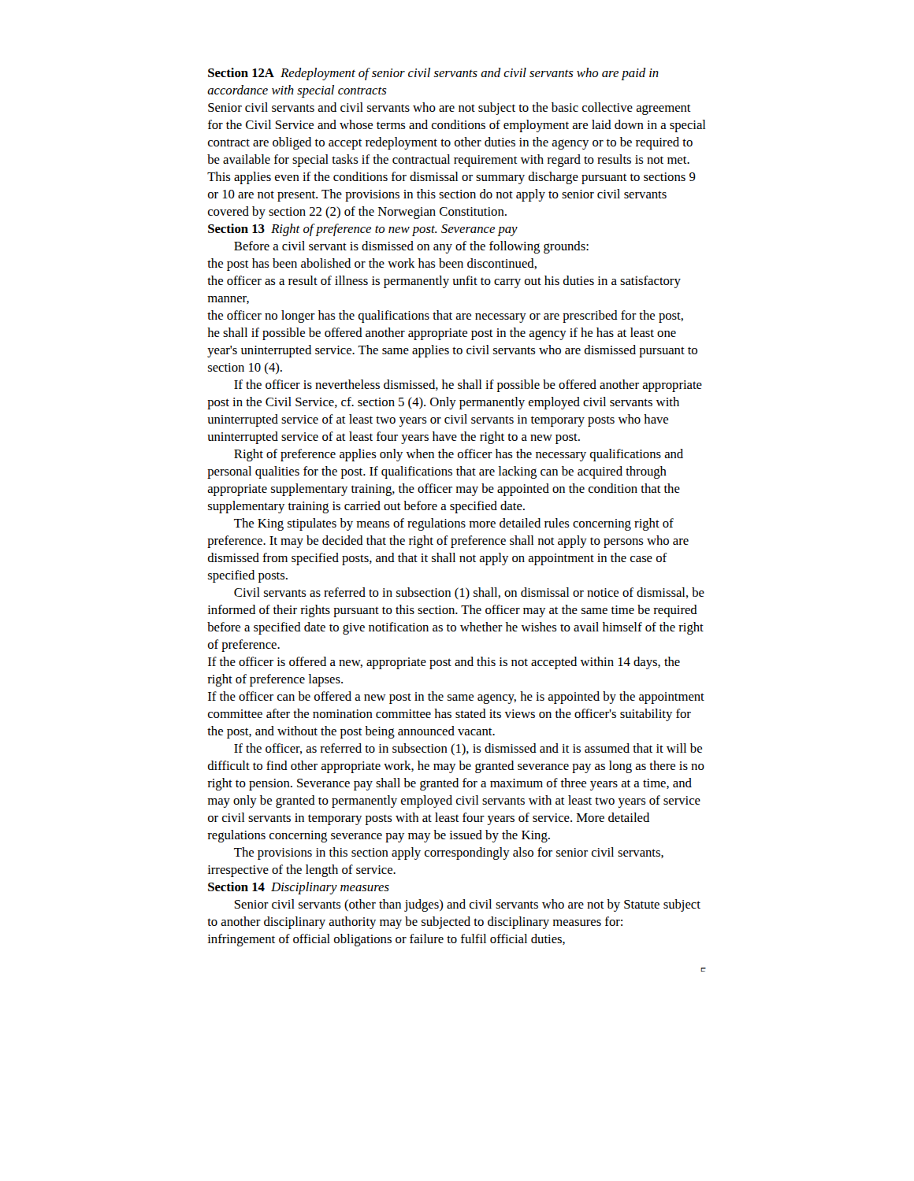Section 12A Redeployment of senior civil servants and civil servants who are paid in accordance with special contracts
Senior civil servants and civil servants who are not subject to the basic collective agreement for the Civil Service and whose terms and conditions of employment are laid down in a special contract are obliged to accept redeployment to other duties in the agency or to be required to be available for special tasks if the contractual requirement with regard to results is not met. This applies even if the conditions for dismissal or summary discharge pursuant to sections 9 or 10 are not present. The provisions in this section do not apply to senior civil servants covered by section 22 (2) of the Norwegian Constitution.
Section 13 Right of preference to new post. Severance pay
Before a civil servant is dismissed on any of the following grounds:
the post has been abolished or the work has been discontinued,
the officer as a result of illness is permanently unfit to carry out his duties in a satisfactory manner,
the officer no longer has the qualifications that are necessary or are prescribed for the post,
he shall if possible be offered another appropriate post in the agency if he has at least one year's uninterrupted service. The same applies to civil servants who are dismissed pursuant to section 10 (4).
If the officer is nevertheless dismissed, he shall if possible be offered another appropriate post in the Civil Service, cf. section 5 (4). Only permanently employed civil servants with uninterrupted service of at least two years or civil servants in temporary posts who have uninterrupted service of at least four years have the right to a new post.
Right of preference applies only when the officer has the necessary qualifications and personal qualities for the post. If qualifications that are lacking can be acquired through appropriate supplementary training, the officer may be appointed on the condition that the supplementary training is carried out before a specified date.
The King stipulates by means of regulations more detailed rules concerning right of preference. It may be decided that the right of preference shall not apply to persons who are dismissed from specified posts, and that it shall not apply on appointment in the case of specified posts.
Civil servants as referred to in subsection (1) shall, on dismissal or notice of dismissal, be informed of their rights pursuant to this section. The officer may at the same time be required before a specified date to give notification as to whether he wishes to avail himself of the right of preference.
If the officer is offered a new, appropriate post and this is not accepted within 14 days, the right of preference lapses.
If the officer can be offered a new post in the same agency, he is appointed by the appointment committee after the nomination committee has stated its views on the officer's suitability for the post, and without the post being announced vacant.
If the officer, as referred to in subsection (1), is dismissed and it is assumed that it will be difficult to find other appropriate work, he may be granted severance pay as long as there is no right to pension. Severance pay shall be granted for a maximum of three years at a time, and may only be granted to permanently employed civil servants with at least two years of service or civil servants in temporary posts with at least four years of service. More detailed regulations concerning severance pay may be issued by the King.
The provisions in this section apply correspondingly also for senior civil servants, irrespective of the length of service.
Section 14 Disciplinary measures
Senior civil servants (other than judges) and civil servants who are not by Statute subject to another disciplinary authority may be subjected to disciplinary measures for:
infringement of official obligations or failure to fulfil official duties,
5